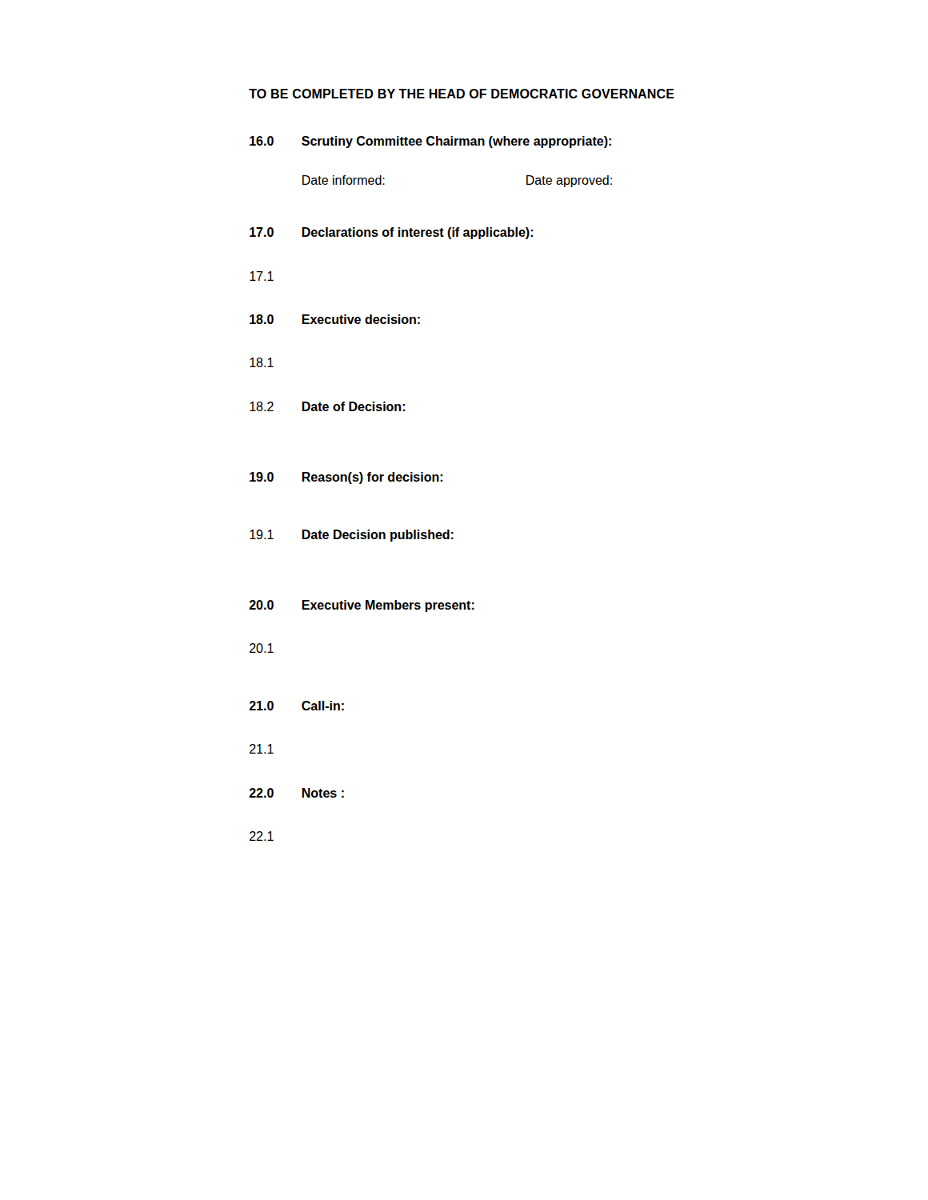TO BE COMPLETED BY THE HEAD OF DEMOCRATIC GOVERNANCE
16.0
Scrutiny Committee Chairman (where appropriate):
Date informed:
Date approved:
17.0
Declarations of interest (if applicable):
17.1
18.0
Executive decision:
18.1
18.2
Date of Decision:
19.0
Reason(s) for decision:
19.1
Date Decision published:
20.0
Executive Members present:
20.1
21.0
Call-in:
21.1
22.0
Notes :
22.1